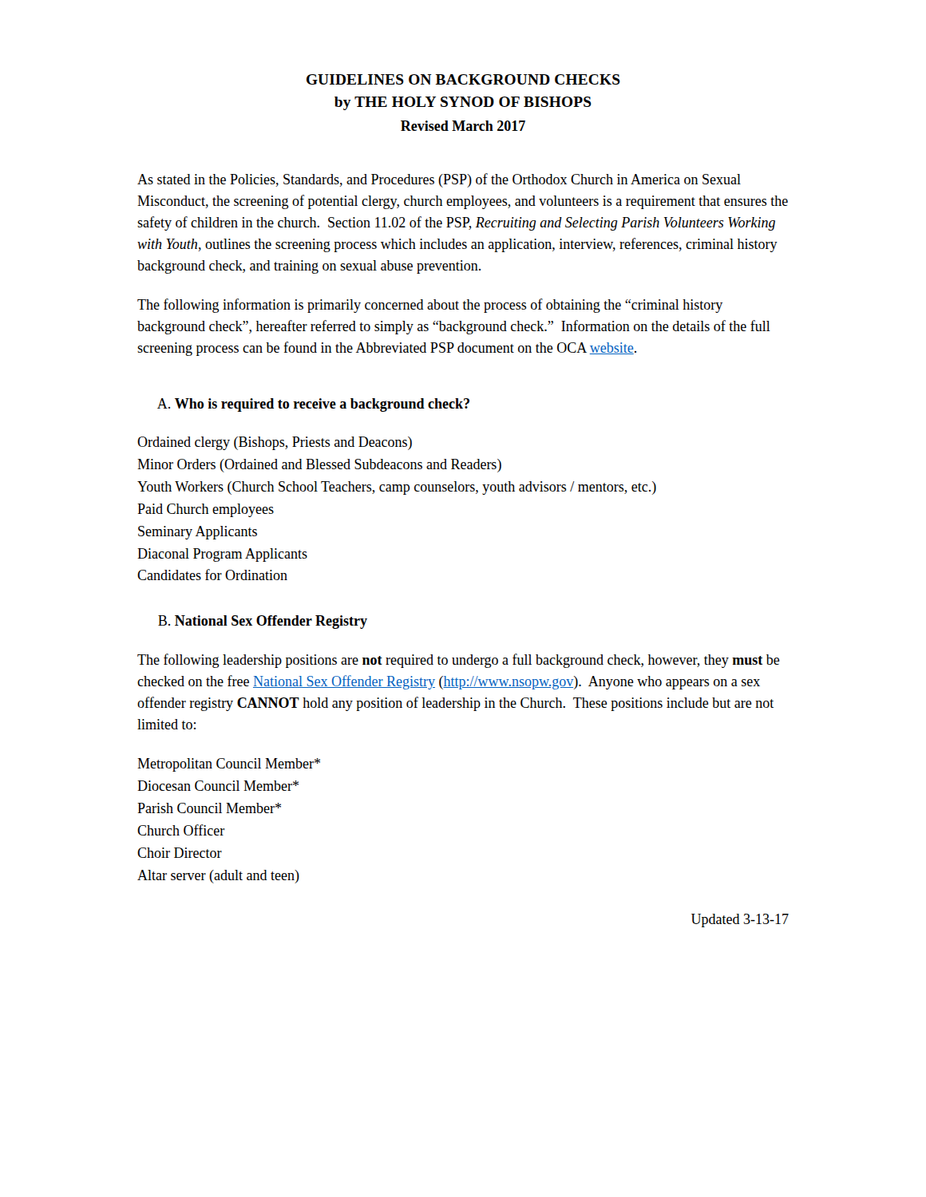GUIDELINES ON BACKGROUND CHECKS
by THE HOLY SYNOD OF BISHOPS
Revised March 2017
As stated in the Policies, Standards, and Procedures (PSP) of the Orthodox Church in America on Sexual Misconduct, the screening of potential clergy, church employees, and volunteers is a requirement that ensures the safety of children in the church. Section 11.02 of the PSP, Recruiting and Selecting Parish Volunteers Working with Youth, outlines the screening process which includes an application, interview, references, criminal history background check, and training on sexual abuse prevention.
The following information is primarily concerned about the process of obtaining the “criminal history background check”, hereafter referred to simply as “background check.” Information on the details of the full screening process can be found in the Abbreviated PSP document on the OCA website.
Who is required to receive a background check?
Ordained clergy (Bishops, Priests and Deacons)
Minor Orders (Ordained and Blessed Subdeacons and Readers)
Youth Workers (Church School Teachers, camp counselors, youth advisors / mentors, etc.)
Paid Church employees
Seminary Applicants
Diaconal Program Applicants
Candidates for Ordination
National Sex Offender Registry
The following leadership positions are not required to undergo a full background check, however, they must be checked on the free National Sex Offender Registry (http://www.nsopw.gov). Anyone who appears on a sex offender registry CANNOT hold any position of leadership in the Church. These positions include but are not limited to:
Metropolitan Council Member*
Diocesan Council Member*
Parish Council Member*
Church Officer
Choir Director
Altar server (adult and teen)
Updated 3-13-17